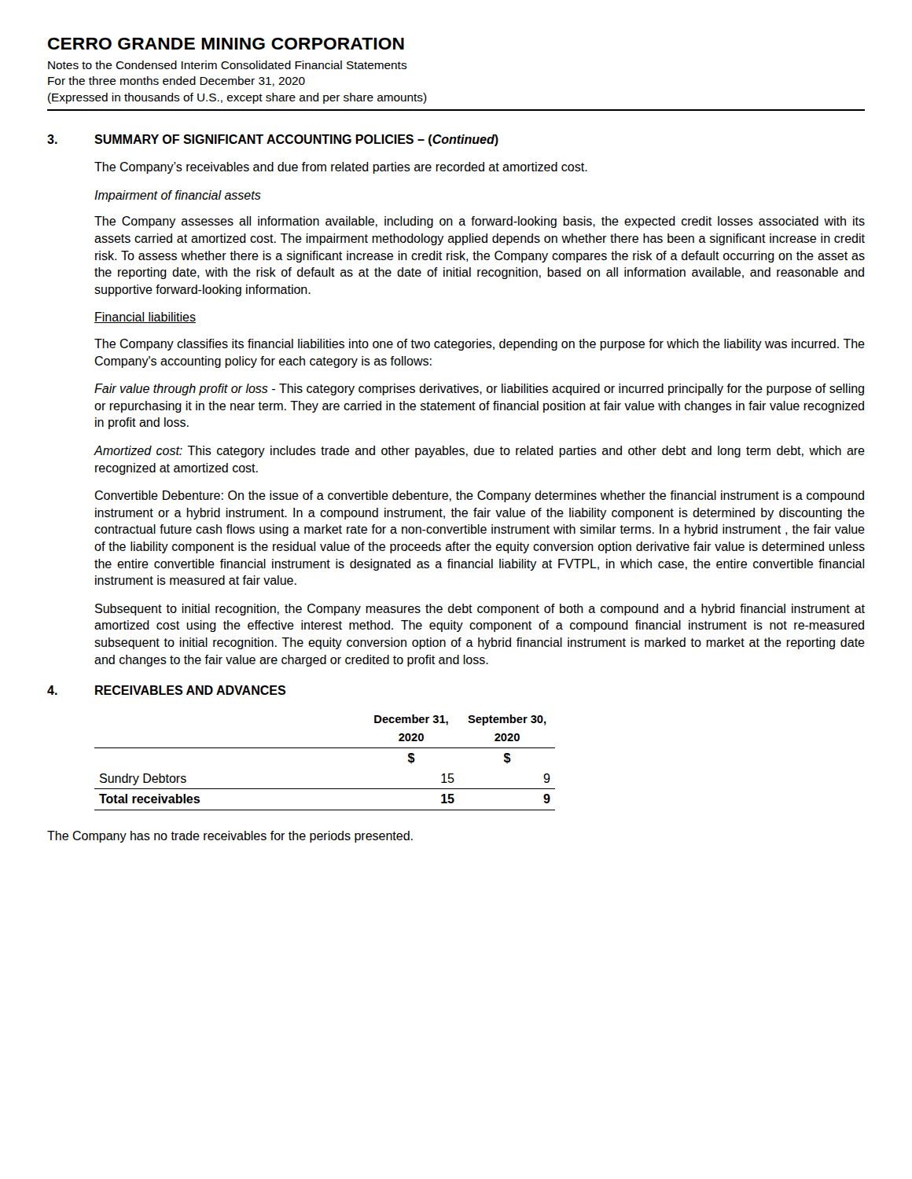CERRO GRANDE MINING CORPORATION
Notes to the Condensed Interim Consolidated Financial Statements
For the three months ended December 31, 2020
(Expressed in thousands of U.S., except share and per share amounts)
3. SUMMARY OF SIGNIFICANT ACCOUNTING POLICIES – (Continued)
The Company’s receivables and due from related parties are recorded at amortized cost.
Impairment of financial assets
The Company assesses all information available, including on a forward-looking basis, the expected credit losses associated with its assets carried at amortized cost. The impairment methodology applied depends on whether there has been a significant increase in credit risk. To assess whether there is a significant increase in credit risk, the Company compares the risk of a default occurring on the asset as the reporting date, with the risk of default as at the date of initial recognition, based on all information available, and reasonable and supportive forward-looking information.
Financial liabilities
The Company classifies its financial liabilities into one of two categories, depending on the purpose for which the liability was incurred. The Company's accounting policy for each category is as follows:
Fair value through profit or loss - This category comprises derivatives, or liabilities acquired or incurred principally for the purpose of selling or repurchasing it in the near term. They are carried in the statement of financial position at fair value with changes in fair value recognized in profit and loss.
Amortized cost: This category includes trade and other payables, due to related parties and other debt and long term debt, which are recognized at amortized cost.
Convertible Debenture: On the issue of a convertible debenture, the Company determines whether the financial instrument is a compound instrument or a hybrid instrument. In a compound instrument, the fair value of the liability component is determined by discounting the contractual future cash flows using a market rate for a non-convertible instrument with similar terms. In a hybrid instrument , the fair value of the liability component is the residual value of the proceeds after the equity conversion option derivative fair value is determined unless the entire convertible financial instrument is designated as a financial liability at FVTPL, in which case, the entire convertible financial instrument is measured at fair value.
Subsequent to initial recognition, the Company measures the debt component of both a compound and a hybrid financial instrument at amortized cost using the effective interest method. The equity component of a compound financial instrument is not re-measured subsequent to initial recognition. The equity conversion option of a hybrid financial instrument is marked to market at the reporting date and changes to the fair value are charged or credited to profit and loss.
4. RECEIVABLES AND ADVANCES
| | December 31, | September 30, |
| | 2020 | 2020 |
| | $ | $ |
| Sundry Debtors | 15 | 9 |
| Total receivables | 15 | 9 |
The Company has no trade receivables for the periods presented.